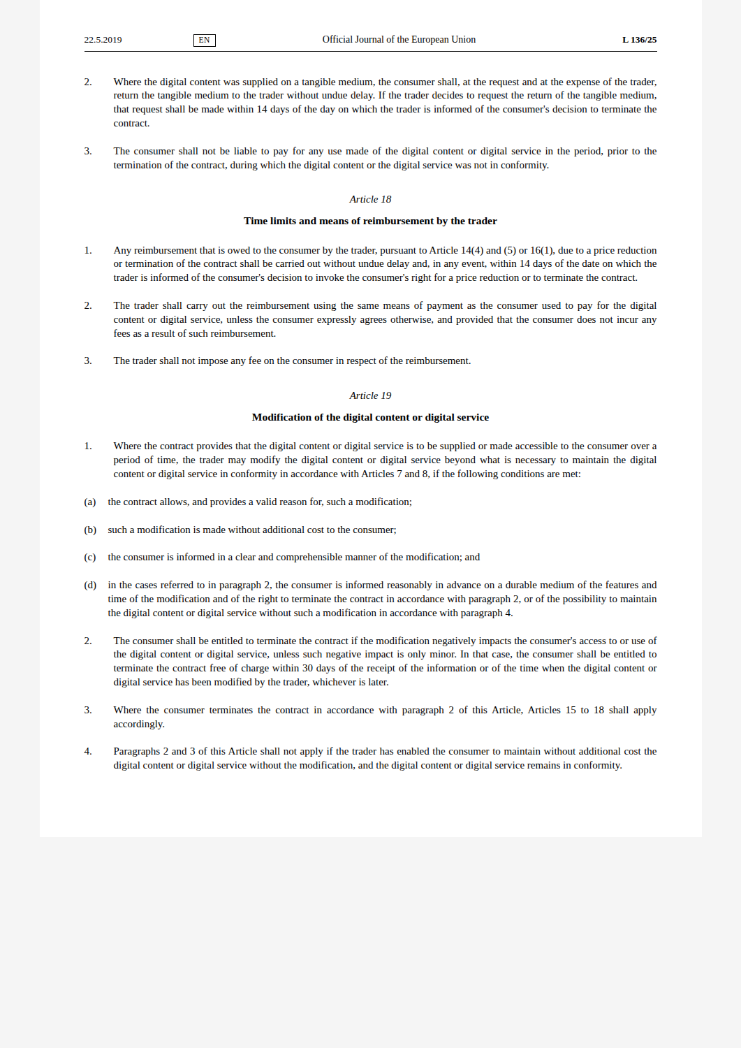22.5.2019
EN
Official Journal of the European Union
L 136/25
2.
Where the digital content was supplied on a tangible medium, the consumer shall, at the request and at the expense of the trader, return the tangible medium to the trader without undue delay. If the trader decides to request the return of the tangible medium, that request shall be made within 14 days of the day on which the trader is informed of the consumer's decision to terminate the contract.
3.
The consumer shall not be liable to pay for any use made of the digital content or digital service in the period, prior to the termination of the contract, during which the digital content or the digital service was not in conformity.
Article 18
Time limits and means of reimbursement by the trader
1.
Any reimbursement that is owed to the consumer by the trader, pursuant to Article 14(4) and (5) or 16(1), due to a price reduction or termination of the contract shall be carried out without undue delay and, in any event, within 14 days of the date on which the trader is informed of the consumer's decision to invoke the consumer's right for a price reduction or to terminate the contract.
2.
The trader shall carry out the reimbursement using the same means of payment as the consumer used to pay for the digital content or digital service, unless the consumer expressly agrees otherwise, and provided that the consumer does not incur any fees as a result of such reimbursement.
3.
The trader shall not impose any fee on the consumer in respect of the reimbursement.
Article 19
Modification of the digital content or digital service
1.
Where the contract provides that the digital content or digital service is to be supplied or made accessible to the consumer over a period of time, the trader may modify the digital content or digital service beyond what is necessary to maintain the digital content or digital service in conformity in accordance with Articles 7 and 8, if the following conditions are met:
(a)
the contract allows, and provides a valid reason for, such a modification;
(b)
such a modification is made without additional cost to the consumer;
(c)
the consumer is informed in a clear and comprehensible manner of the modification; and
(d)
in the cases referred to in paragraph 2, the consumer is informed reasonably in advance on a durable medium of the features and time of the modification and of the right to terminate the contract in accordance with paragraph 2, or of the possibility to maintain the digital content or digital service without such a modification in accordance with paragraph 4.
2.
The consumer shall be entitled to terminate the contract if the modification negatively impacts the consumer's access to or use of the digital content or digital service, unless such negative impact is only minor. In that case, the consumer shall be entitled to terminate the contract free of charge within 30 days of the receipt of the information or of the time when the digital content or digital service has been modified by the trader, whichever is later.
3.
Where the consumer terminates the contract in accordance with paragraph 2 of this Article, Articles 15 to 18 shall apply accordingly.
4.
Paragraphs 2 and 3 of this Article shall not apply if the trader has enabled the consumer to maintain without additional cost the digital content or digital service without the modification, and the digital content or digital service remains in conformity.